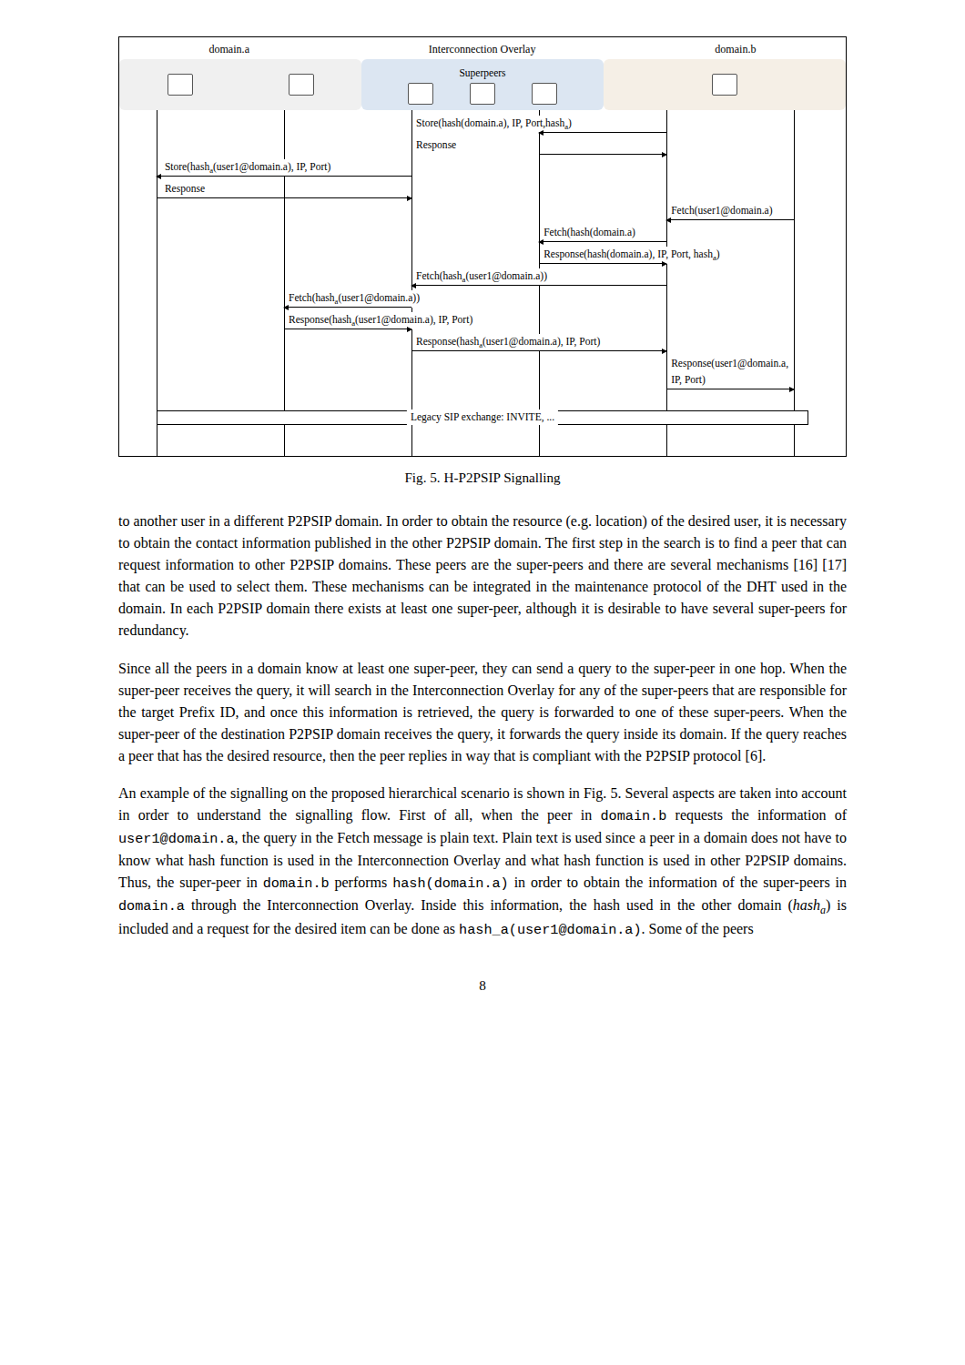domain.a Interconnection Overlay domain.b
Superpeers
Store(hash(domain.a), IP, Port,hasha)
Response
Store(hasha(user1@domain.a), IP, Port)
Response
Fetch(user1@domain.a)
Fetch(hash(domain.a)
Response(hash(domain.a), IP, Port, hasha)
Fetch(hasha(user1@domain.a))
Fetch(hasha(user1@domain.a))
Response(hasha(user1@domain.a), IP, Port)
Response(hasha(user1@domain.a), IP, Port)
Response(user1@domain.a,
IP, Port)
Legacy SIP exchange: INVITE, ...
Fig. 5. H-P2PSIP Signalling
to another user in a different P2PSIP domain. In order to obtain the resource (e.g. location) of the desired user, it is necessary to obtain the contact information published in the other P2PSIP domain. The first step in the search is to find a peer that can request information to other P2PSIP domains. These peers are the super-peers and there are several mechanisms [16] [17] that can be used to select them. These mechanisms can be integrated in the maintenance protocol of the DHT used in the domain. In each P2PSIP domain there exists at least one super-peer, although it is desirable to have several super-peers for redundancy.
Since all the peers in a domain know at least one super-peer, they can send a query to the super-peer in one hop. When the super-peer receives the query, it will search in the Interconnection Overlay for any of the super-peers that are responsible for the target Prefix ID, and once this information is retrieved, the query is forwarded to one of these super-peers. When the super-peer of the destination P2PSIP domain receives the query, it forwards the query inside its domain. If the query reaches a peer that has the desired resource, then the peer replies in way that is compliant with the P2PSIP protocol [6].
An example of the signalling on the proposed hierarchical scenario is shown in Fig. 5. Several aspects are taken into account in order to understand the signalling flow. First of all, when the peer in domain.b requests the information of user1@domain.a, the query in the Fetch message is plain text. Plain text is used since a peer in a domain does not have to know what hash function is used in the Interconnection Overlay and what hash function is used in other P2PSIP domains. Thus, the super-peer in domain.b performs hash(domain.a) in order to obtain the information of the super-peers in domain.a through the Interconnection Overlay. Inside this information, the hash used in the other domain (hasha) is included and a request for the desired item can be done as hash_a(user1@domain.a). Some of the peers
8